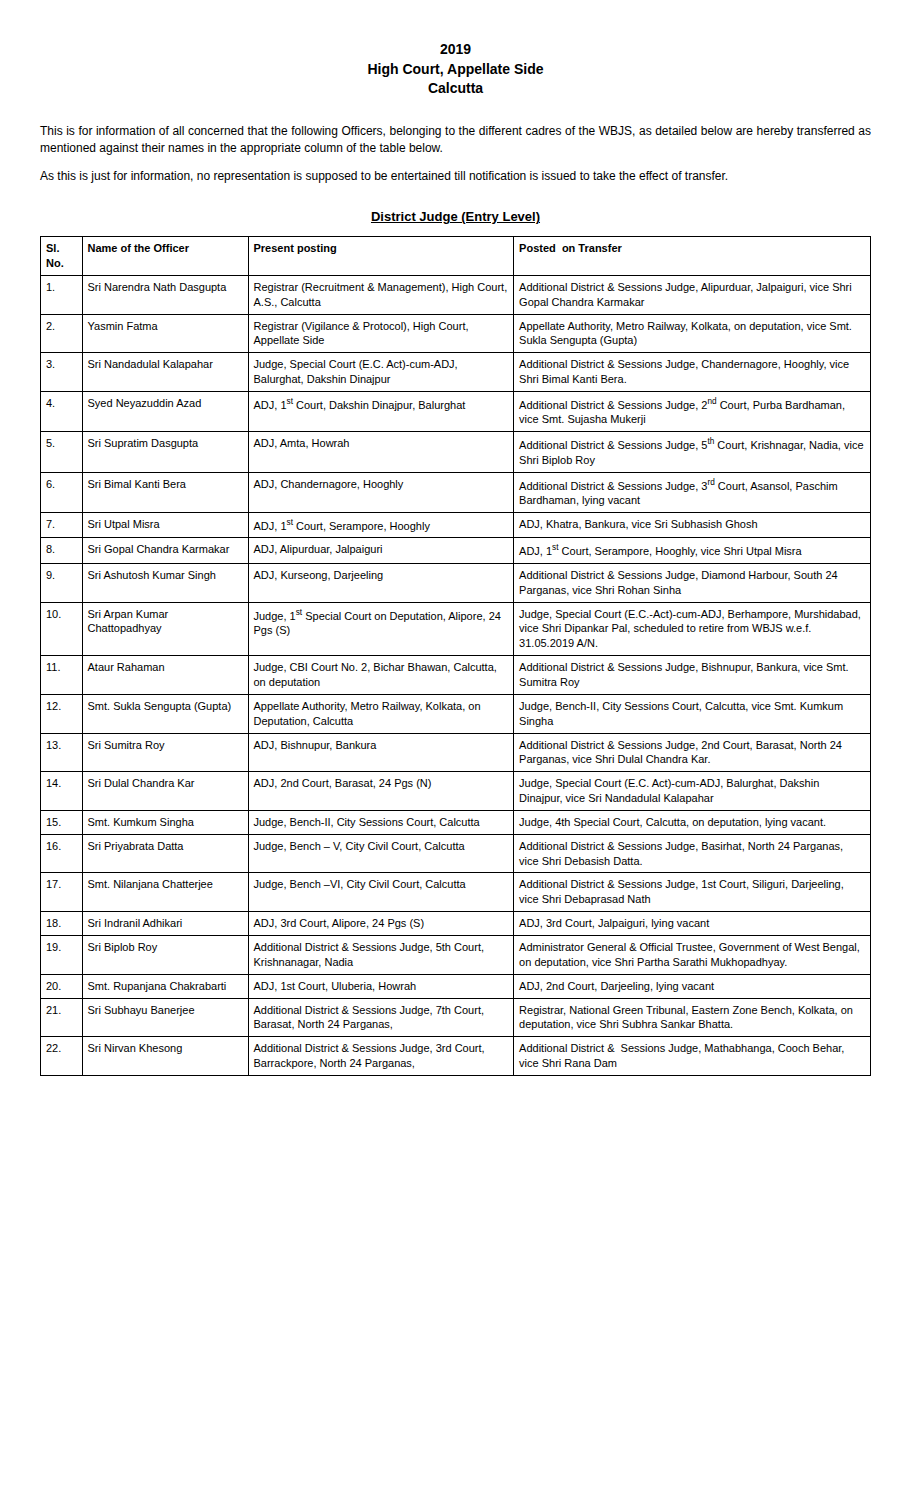2019
High Court, Appellate Side
Calcutta
This is for information of all concerned that the following Officers, belonging to the different cadres of the WBJS, as detailed below are hereby transferred as mentioned against their names in the appropriate column of the table below.
As this is just for information, no representation is supposed to be entertained till notification is issued to take the effect of transfer.
District Judge (Entry Level)
| Sl. No. | Name of the Officer | Present posting | Posted on Transfer |
| --- | --- | --- | --- |
| 1. | Sri Narendra Nath Dasgupta | Registrar (Recruitment & Management), High Court, A.S., Calcutta | Additional District & Sessions Judge, Alipurduar, Jalpaiguri, vice Shri Gopal Chandra Karmakar |
| 2. | Yasmin Fatma | Registrar (Vigilance & Protocol), High Court, Appellate Side | Appellate Authority, Metro Railway, Kolkata, on deputation, vice Smt. Sukla Sengupta (Gupta) |
| 3. | Sri Nandadulal Kalapahar | Judge, Special Court (E.C. Act)-cum-ADJ, Balurghat, Dakshin Dinajpur | Additional District & Sessions Judge, Chandernagore, Hooghly, vice Shri Bimal Kanti Bera. |
| 4. | Syed Neyazuddin Azad | ADJ, 1 st Court, Dakshin Dinajpur, Balurghat | Additional District & Sessions Judge, 2 nd Court, Purba Bardhaman, vice Smt. Sujasha Mukerji |
| 5. | Sri Supratim Dasgupta | ADJ, Amta, Howrah | Additional District & Sessions Judge, 5 th Court, Krishnagar, Nadia, vice Shri Biplob Roy |
| 6. | Sri Bimal Kanti Bera | ADJ, Chandernagore, Hooghly | Additional District & Sessions Judge, 3 rd Court, Asansol, Paschim Bardhaman, lying vacant |
| 7. | Sri Utpal Misra | ADJ, 1 st Court, Serampore, Hooghly | ADJ, Khatra, Bankura, vice Sri Subhasish Ghosh |
| 8. | Sri Gopal Chandra Karmakar | ADJ, Alipurduar, Jalpaiguri | ADJ, 1 st Court, Serampore, Hooghly, vice Shri Utpal Misra |
| 9. | Sri Ashutosh Kumar Singh | ADJ, Kurseong, Darjeeling | Additional District & Sessions Judge, Diamond Harbour, South 24 Parganas, vice Shri Rohan Sinha |
| 10. | Sri Arpan Kumar Chattopadhyay | Judge, 1 st Special Court on Deputation, Alipore, 24 Pgs (S) | Judge, Special Court (E.C.-Act)-cum-ADJ, Berhampore, Murshidabad, vice Shri Dipankar Pal, scheduled to retire from WBJS w.e.f. 31.05.2019 A/N. |
| 11. | Ataur Rahaman | Judge, CBI Court No. 2, Bichar Bhawan, Calcutta, on deputation | Additional District & Sessions Judge, Bishnupur, Bankura, vice Smt. Sumitra Roy |
| 12. | Smt. Sukla Sengupta (Gupta) | Appellate Authority, Metro Railway, Kolkata, on Deputation, Calcutta | Judge, Bench-II, City Sessions Court, Calcutta, vice Smt. Kumkum Singha |
| 13. | Sri Sumitra Roy | ADJ, Bishnupur, Bankura | Additional District & Sessions Judge, 2nd Court, Barasat, North 24 Parganas, vice Shri Dulal Chandra Kar. |
| 14. | Sri Dulal Chandra Kar | ADJ, 2nd Court, Barasat, 24 Pgs (N) | Judge, Special Court (E.C. Act)-cum-ADJ, Balurghat, Dakshin Dinajpur, vice Sri Nandadulal Kalapahar |
| 15. | Smt. Kumkum Singha | Judge, Bench-II, City Sessions Court, Calcutta | Judge, 4th Special Court, Calcutta, on deputation, lying vacant. |
| 16. | Sri Priyabrata Datta | Judge, Bench – V, City Civil Court, Calcutta | Additional District & Sessions Judge, Basirhat, North 24 Parganas, vice Shri Debasish Datta. |
| 17. | Smt. Nilanjana Chatterjee | Judge, Bench –VI, City Civil Court, Calcutta | Additional District & Sessions Judge, 1st Court, Siliguri, Darjeeling, vice Shri Debaprasad Nath |
| 18. | Sri Indranil Adhikari | ADJ, 3rd Court, Alipore, 24 Pgs (S) | ADJ, 3rd Court, Jalpaiguri, lying vacant |
| 19. | Sri Biplob Roy | Additional District & Sessions Judge, 5th Court, Krishnanagar, Nadia | Administrator General & Official Trustee, Government of West Bengal, on deputation, vice Shri Partha Sarathi Mukhopadhyay. |
| 20. | Smt. Rupanjana Chakrabarti | ADJ, 1st Court, Uluberia, Howrah | ADJ, 2nd Court, Darjeeling, lying vacant |
| 21. | Sri Subhayu Banerjee | Additional District & Sessions Judge, 7th Court, Barasat, North 24 Parganas, | Registrar, National Green Tribunal, Eastern Zone Bench, Kolkata, on deputation, vice Shri Subhra Sankar Bhatta. |
| 22. | Sri Nirvan Khesong | Additional District & Sessions Judge, 3rd Court, Barrackpore, North 24 Parganas, | Additional District & Sessions Judge, Mathabhanga, Cooch Behar, vice Shri Rana Dam |